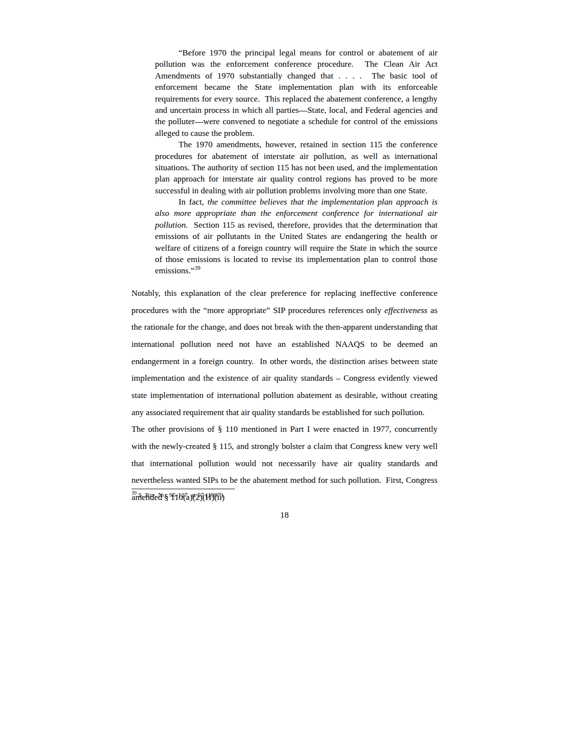“Before 1970 the principal legal means for control or abatement of air pollution was the enforcement conference procedure. The Clean Air Act Amendments of 1970 substantially changed that . . . . The basic tool of enforcement became the State implementation plan with its enforceable requirements for every source. This replaced the abatement conference, a lengthy and uncertain process in which all parties—State, local, and Federal agencies and the polluter—were convened to negotiate a schedule for control of the emissions alleged to cause the problem.
The 1970 amendments, however, retained in section 115 the conference procedures for abatement of interstate air pollution, as well as international situations. The authority of section 115 has not been used, and the implementation plan approach for interstate air quality control regions has proved to be more successful in dealing with air pollution problems involving more than one State.
In fact, the committee believes that the implementation plan approach is also more appropriate than the enforcement conference for international air pollution. Section 115 as revised, therefore, provides that the determination that emissions of air pollutants in the United States are endangering the health or welfare of citizens of a foreign country will require the State in which the source of those emissions is located to revise its implementation plan to control those emissions.”39
Notably, this explanation of the clear preference for replacing ineffective conference procedures with the “more appropriate” SIP procedures references only effectiveness as the rationale for the change, and does not break with the then-apparent understanding that international pollution need not have an established NAAQS to be deemed an endangerment in a foreign country. In other words, the distinction arises between state implementation and the existence of air quality standards – Congress evidently viewed state implementation of international pollution abatement as desirable, without creating any associated requirement that air quality standards be established for such pollution.
The other provisions of § 110 mentioned in Part I were enacted in 1977, concurrently with the newly-created § 115, and strongly bolster a claim that Congress knew very well that international pollution would not necessarily have air quality standards and nevertheless wanted SIPs to be the abatement method for such pollution. First, Congress amended § 110(a)(2)(H)(ii)
39 S. Rep. No. 95-127, at 57 (1997).
18